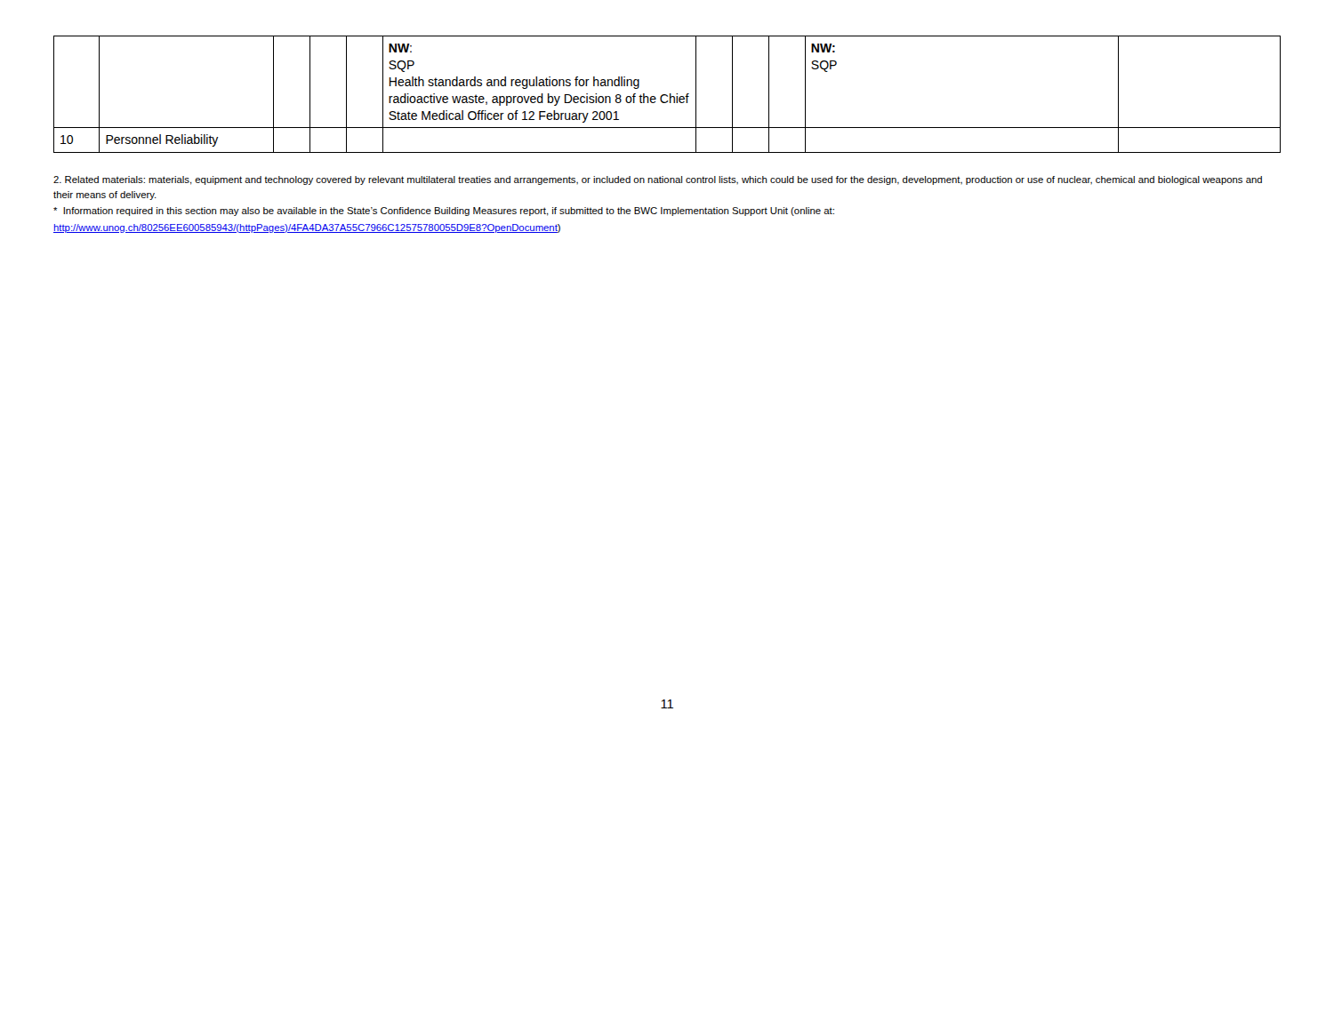| | | | | | NW : SQP Health standards and regulations for handling radioactive waste, approved by Decision 8 of the Chief State Medical Officer of 12 February 2001 | | | | NW: SQP | |
| 10 | Personnel Reliability | | | | | | | | | |
2. Related materials: materials, equipment and technology covered by relevant multilateral treaties and arrangements, or included on national control lists, which could be used for the design, development, production or use of nuclear, chemical and biological weapons and their means of delivery.
* Information required in this section may also be available in the State’s Confidence Building Measures report, if submitted to the BWC Implementation Support Unit (online at:
http://www.unog.ch/80256EE600585943/(httpPages)/4FA4DA37A55C7966C12575780055D9E8?OpenDocument)
11